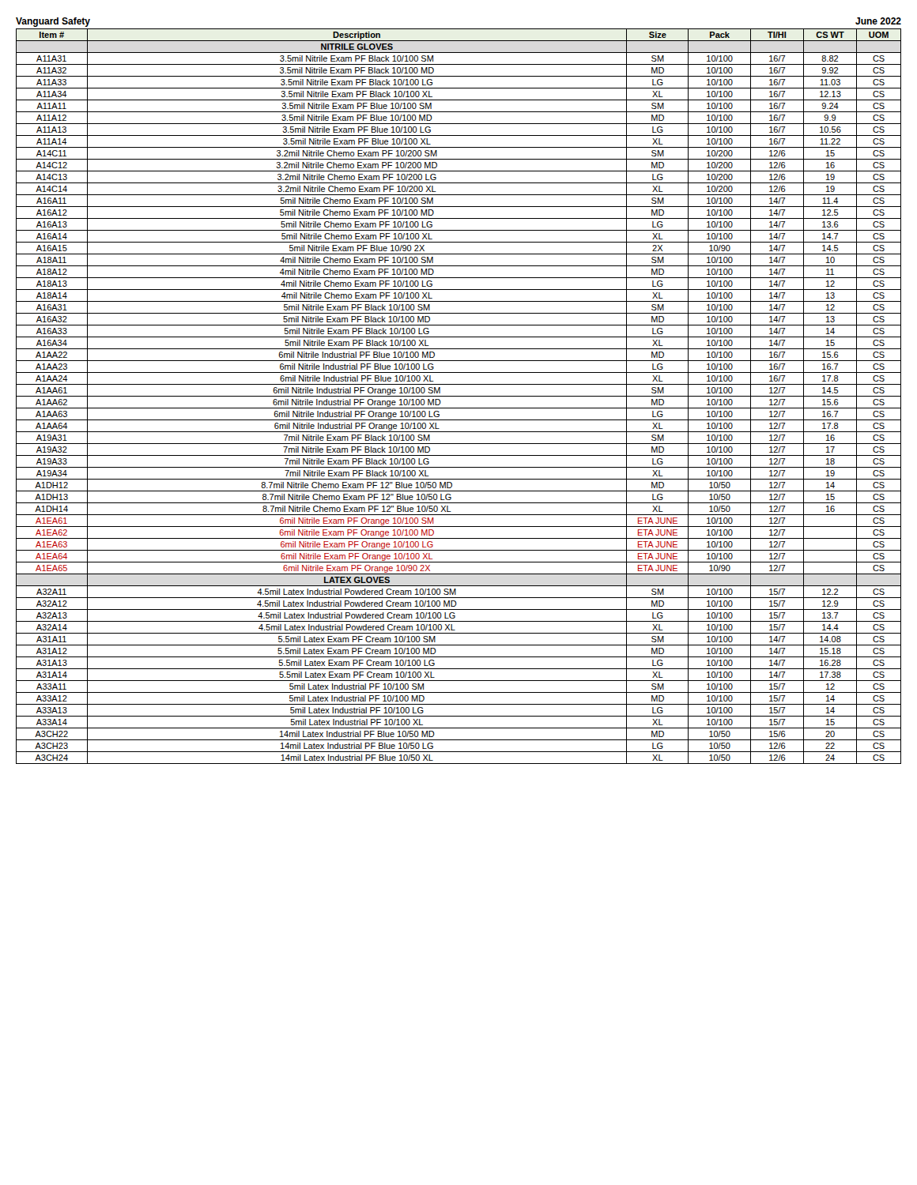Vanguard Safety June 2022
| Item # | Description | Size | Pack | TI/HI | CS WT | UOM |
| --- | --- | --- | --- | --- | --- | --- |
| | NITRILE GLOVES | | | | | |
| A11A31 | 3.5mil Nitrile Exam PF Black 10/100 SM | SM | 10/100 | 16/7 | 8.82 | CS |
| A11A32 | 3.5mil Nitrile Exam PF Black 10/100 MD | MD | 10/100 | 16/7 | 9.92 | CS |
| A11A33 | 3.5mil Nitrile Exam PF Black 10/100 LG | LG | 10/100 | 16/7 | 11.03 | CS |
| A11A34 | 3.5mil Nitrile Exam PF Black 10/100 XL | XL | 10/100 | 16/7 | 12.13 | CS |
| A11A11 | 3.5mil Nitrile Exam PF Blue 10/100 SM | SM | 10/100 | 16/7 | 9.24 | CS |
| A11A12 | 3.5mil Nitrile Exam PF Blue 10/100 MD | MD | 10/100 | 16/7 | 9.9 | CS |
| A11A13 | 3.5mil Nitrile Exam PF Blue 10/100 LG | LG | 10/100 | 16/7 | 10.56 | CS |
| A11A14 | 3.5mil Nitrile Exam PF Blue 10/100 XL | XL | 10/100 | 16/7 | 11.22 | CS |
| A14C11 | 3.2mil Nitrile Chemo Exam PF 10/200 SM | SM | 10/200 | 12/6 | 15 | CS |
| A14C12 | 3.2mil Nitrile Chemo Exam PF 10/200 MD | MD | 10/200 | 12/6 | 16 | CS |
| A14C13 | 3.2mil Nitrile Chemo Exam PF 10/200 LG | LG | 10/200 | 12/6 | 19 | CS |
| A14C14 | 3.2mil Nitrile Chemo Exam PF 10/200 XL | XL | 10/200 | 12/6 | 19 | CS |
| A16A11 | 5mil Nitrile Chemo Exam PF 10/100 SM | SM | 10/100 | 14/7 | 11.4 | CS |
| A16A12 | 5mil Nitrile Chemo Exam PF 10/100 MD | MD | 10/100 | 14/7 | 12.5 | CS |
| A16A13 | 5mil Nitrile Chemo Exam PF 10/100 LG | LG | 10/100 | 14/7 | 13.6 | CS |
| A16A14 | 5mil Nitrile Chemo Exam PF 10/100 XL | XL | 10/100 | 14/7 | 14.7 | CS |
| A16A15 | 5mil Nitrile Exam PF Blue 10/90 2X | 2X | 10/90 | 14/7 | 14.5 | CS |
| A18A11 | 4mil Nitrile Chemo Exam PF 10/100 SM | SM | 10/100 | 14/7 | 10 | CS |
| A18A12 | 4mil Nitrile Chemo Exam PF 10/100 MD | MD | 10/100 | 14/7 | 11 | CS |
| A18A13 | 4mil Nitrile Chemo Exam PF 10/100 LG | LG | 10/100 | 14/7 | 12 | CS |
| A18A14 | 4mil Nitrile Chemo Exam PF 10/100 XL | XL | 10/100 | 14/7 | 13 | CS |
| A16A31 | 5mil Nitrile Exam PF Black 10/100 SM | SM | 10/100 | 14/7 | 12 | CS |
| A16A32 | 5mil Nitrile Exam PF Black 10/100 MD | MD | 10/100 | 14/7 | 13 | CS |
| A16A33 | 5mil Nitrile Exam PF Black 10/100 LG | LG | 10/100 | 14/7 | 14 | CS |
| A16A34 | 5mil Nitrile Exam PF Black 10/100 XL | XL | 10/100 | 14/7 | 15 | CS |
| A1AA22 | 6mil Nitrile Industrial PF Blue 10/100 MD | MD | 10/100 | 16/7 | 15.6 | CS |
| A1AA23 | 6mil Nitrile Industrial PF Blue 10/100 LG | LG | 10/100 | 16/7 | 16.7 | CS |
| A1AA24 | 6mil Nitrile Industrial PF Blue 10/100 XL | XL | 10/100 | 16/7 | 17.8 | CS |
| A1AA61 | 6mil Nitrile Industrial PF Orange 10/100 SM | SM | 10/100 | 12/7 | 14.5 | CS |
| A1AA62 | 6mil Nitrile Industrial PF Orange 10/100 MD | MD | 10/100 | 12/7 | 15.6 | CS |
| A1AA63 | 6mil Nitrile Industrial PF Orange 10/100 LG | LG | 10/100 | 12/7 | 16.7 | CS |
| A1AA64 | 6mil Nitrile Industrial PF Orange 10/100 XL | XL | 10/100 | 12/7 | 17.8 | CS |
| A19A31 | 7mil Nitrile Exam PF Black 10/100 SM | SM | 10/100 | 12/7 | 16 | CS |
| A19A32 | 7mil Nitrile Exam PF Black 10/100 MD | MD | 10/100 | 12/7 | 17 | CS |
| A19A33 | 7mil Nitrile Exam PF Black 10/100 LG | LG | 10/100 | 12/7 | 18 | CS |
| A19A34 | 7mil Nitrile Exam PF Black 10/100 XL | XL | 10/100 | 12/7 | 19 | CS |
| A1DH12 | 8.7mil Nitrile Chemo Exam PF 12" Blue 10/50 MD | MD | 10/50 | 12/7 | 14 | CS |
| A1DH13 | 8.7mil Nitrile Chemo Exam PF 12" Blue 10/50 LG | LG | 10/50 | 12/7 | 15 | CS |
| A1DH14 | 8.7mil Nitrile Chemo Exam PF 12" Blue 10/50 XL | XL | 10/50 | 12/7 | 16 | CS |
| A1EA61 | 6mil Nitrile Exam PF Orange 10/100 SM | ETA JUNE | 10/100 | 12/7 | | CS |
| A1EA62 | 6mil Nitrile Exam PF Orange 10/100 MD | ETA JUNE | 10/100 | 12/7 | | CS |
| A1EA63 | 6mil Nitrile Exam PF Orange 10/100 LG | ETA JUNE | 10/100 | 12/7 | | CS |
| A1EA64 | 6mil Nitrile Exam PF Orange 10/100 XL | ETA JUNE | 10/100 | 12/7 | | CS |
| A1EA65 | 6mil Nitrile Exam PF Orange 10/90 2X | ETA JUNE | 10/90 | 12/7 | | CS |
| | LATEX GLOVES | | | | | |
| A32A11 | 4.5mil Latex Industrial Powdered Cream 10/100 SM | SM | 10/100 | 15/7 | 12.2 | CS |
| A32A12 | 4.5mil Latex Industrial Powdered Cream 10/100 MD | MD | 10/100 | 15/7 | 12.9 | CS |
| A32A13 | 4.5mil Latex Industrial Powdered Cream 10/100 LG | LG | 10/100 | 15/7 | 13.7 | CS |
| A32A14 | 4.5mil Latex Industrial Powdered Cream 10/100 XL | XL | 10/100 | 15/7 | 14.4 | CS |
| A31A11 | 5.5mil Latex Exam PF Cream 10/100 SM | SM | 10/100 | 14/7 | 14.08 | CS |
| A31A12 | 5.5mil Latex Exam PF Cream 10/100 MD | MD | 10/100 | 14/7 | 15.18 | CS |
| A31A13 | 5.5mil Latex Exam PF Cream 10/100 LG | LG | 10/100 | 14/7 | 16.28 | CS |
| A31A14 | 5.5mil Latex Exam PF Cream 10/100 XL | XL | 10/100 | 14/7 | 17.38 | CS |
| A33A11 | 5mil Latex Industrial PF 10/100 SM | SM | 10/100 | 15/7 | 12 | CS |
| A33A12 | 5mil Latex Industrial PF 10/100 MD | MD | 10/100 | 15/7 | 14 | CS |
| A33A13 | 5mil Latex Industrial PF 10/100 LG | LG | 10/100 | 15/7 | 14 | CS |
| A33A14 | 5mil Latex Industrial PF 10/100 XL | XL | 10/100 | 15/7 | 15 | CS |
| A3CH22 | 14mil Latex Industrial PF Blue 10/50 MD | MD | 10/50 | 15/6 | 20 | CS |
| A3CH23 | 14mil Latex Industrial PF Blue 10/50 LG | LG | 10/50 | 12/6 | 22 | CS |
| A3CH24 | 14mil Latex Industrial PF Blue 10/50 XL | XL | 10/50 | 12/6 | 24 | CS |